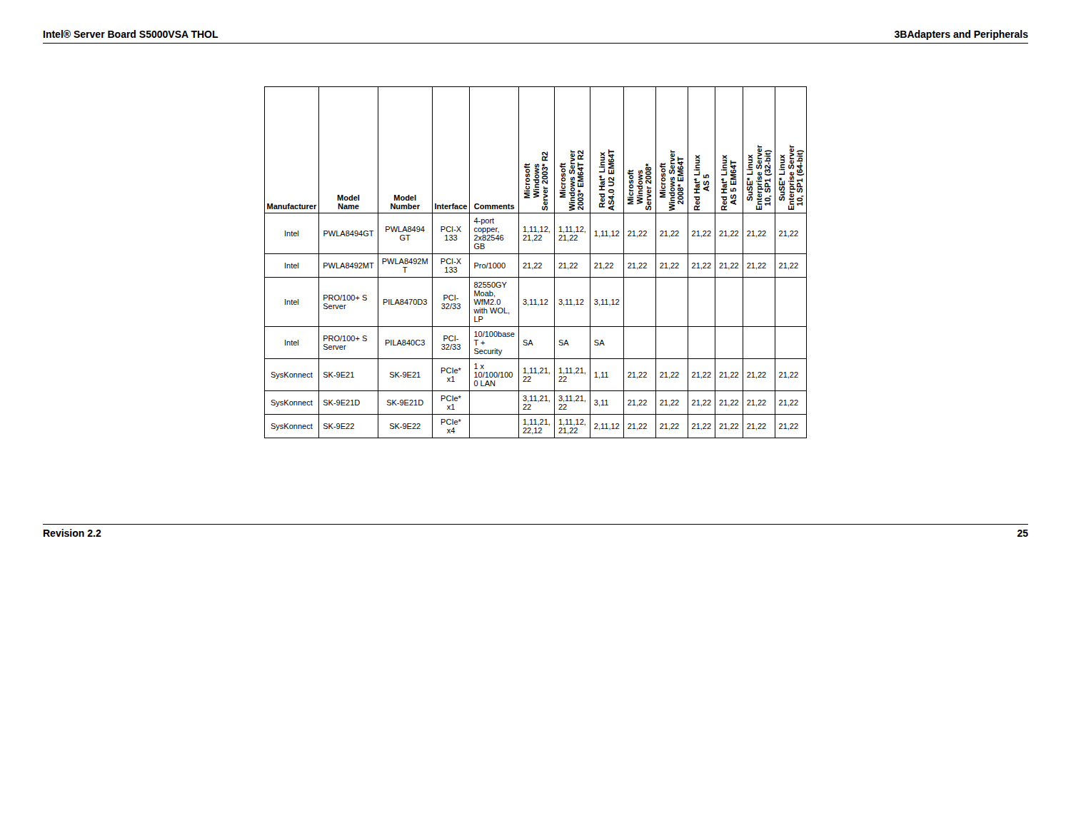Intel® Server Board S5000VSA THOL 3BAdapters and Peripherals
| Manufacturer | Model Name | Model Number | Interface | Comments | Microsoft Windows Server 2003* R2 | Microsoft Windows Server 2003* EM64T R2 | Red Hat* Linux AS4.0 U2 EM64T | Microsoft Windows Server 2008* | Microsoft Windows Server 2008* EM64T | Red Hat* Linux AS 5 | Red Hat* Linux AS 5 EM64T | SuSE* Linux Enterprise Server 10, SP1 (32-bit) | SuSE* Linux Enterprise Server 10, SP1 (64-bit) |
| --- | --- | --- | --- | --- | --- | --- | --- | --- | --- | --- | --- | --- | --- |
| Intel | PWLA8494GT | PWLA8494 GT | PCI-X 133 | 4-port copper, 2x82546 GB | 1,11,12, 21,22 | 1,11,12, 21,22 | 1,11,12 | 21,22 | 21,22 | 21,22 | 21,22 | 21,22 | 21,22 |
| Intel | PWLA8492MT | PWLA8492M T | PCI-X 133 | Pro/1000 | 21,22 | 21,22 | 21,22 | 21,22 | 21,22 | 21,22 | 21,22 | 21,22 | 21,22 |
| Intel | PRO/100+ S Server | PILA8470D3 | PCI- 32/33 | 82550GY Moab, WfM2.0 with WOL, LP | 3,11,12 | 3,11,12 | 3,11,12 | | | | | | |
| Intel | PRO/100+ S Server | PILA840C3 | PCI- 32/33 | 10/100base T + Security | SA | SA | SA | | | | | | |
| SysKonnect | SK-9E21 | SK-9E21 | PCIe* x1 | 1 x 10/100/100 0 LAN | 1,11,21, 22 | 1,11,21, 22 | 1,11 | 21,22 | 21,22 | 21,22 | 21,22 | 21,22 | 21,22 |
| SysKonnect | SK-9E21D | SK-9E21D | PCIe* x1 | | 3,11,21, 22 | 3,11,21, 22 | 3,11 | 21,22 | 21,22 | 21,22 | 21,22 | 21,22 | 21,22 |
| SysKonnect | SK-9E22 | SK-9E22 | PCIe* x4 | | 1,11,21, 22,12 | 1,11,12, 21,22 | 2,11,12 | 21,22 | 21,22 | 21,22 | 21,22 | 21,22 | 21,22 |
Revision 2.2 25